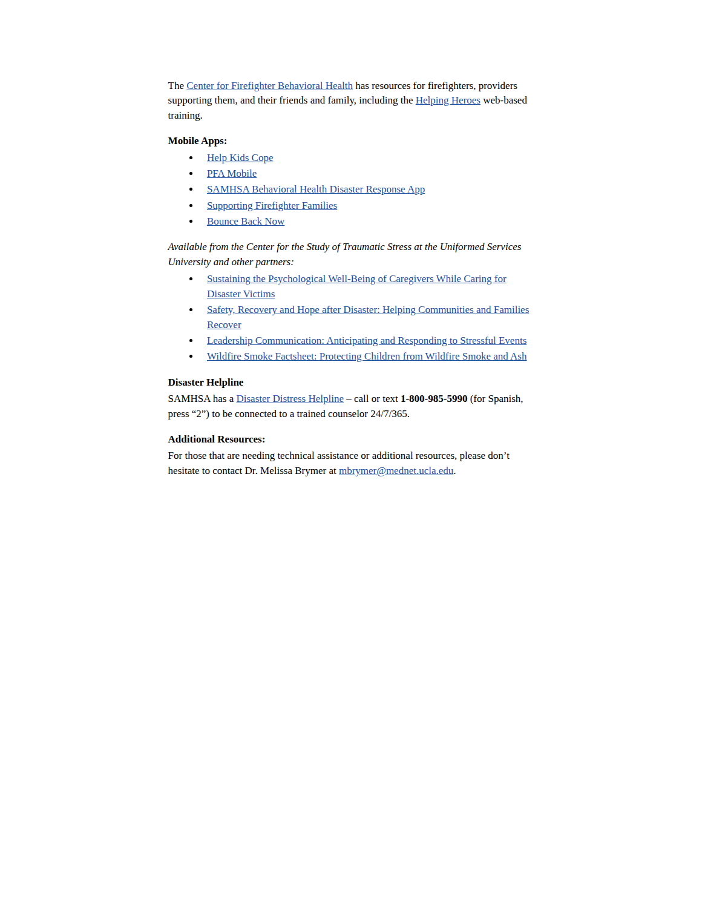The Center for Firefighter Behavioral Health has resources for firefighters, providers supporting them, and their friends and family, including the Helping Heroes web-based training.
Mobile Apps:
Help Kids Cope
PFA Mobile
SAMHSA Behavioral Health Disaster Response App
Supporting Firefighter Families
Bounce Back Now
Available from the Center for the Study of Traumatic Stress at the Uniformed Services University and other partners:
Sustaining the Psychological Well-Being of Caregivers While Caring for Disaster Victims
Safety, Recovery and Hope after Disaster: Helping Communities and Families Recover
Leadership Communication: Anticipating and Responding to Stressful Events
Wildfire Smoke Factsheet: Protecting Children from Wildfire Smoke and Ash
Disaster Helpline
SAMHSA has a Disaster Distress Helpline – call or text 1-800-985-5990 (for Spanish, press “2”) to be connected to a trained counselor 24/7/365.
Additional Resources:
For those that are needing technical assistance or additional resources, please don’t hesitate to contact Dr. Melissa Brymer at mbrymer@mednet.ucla.edu.